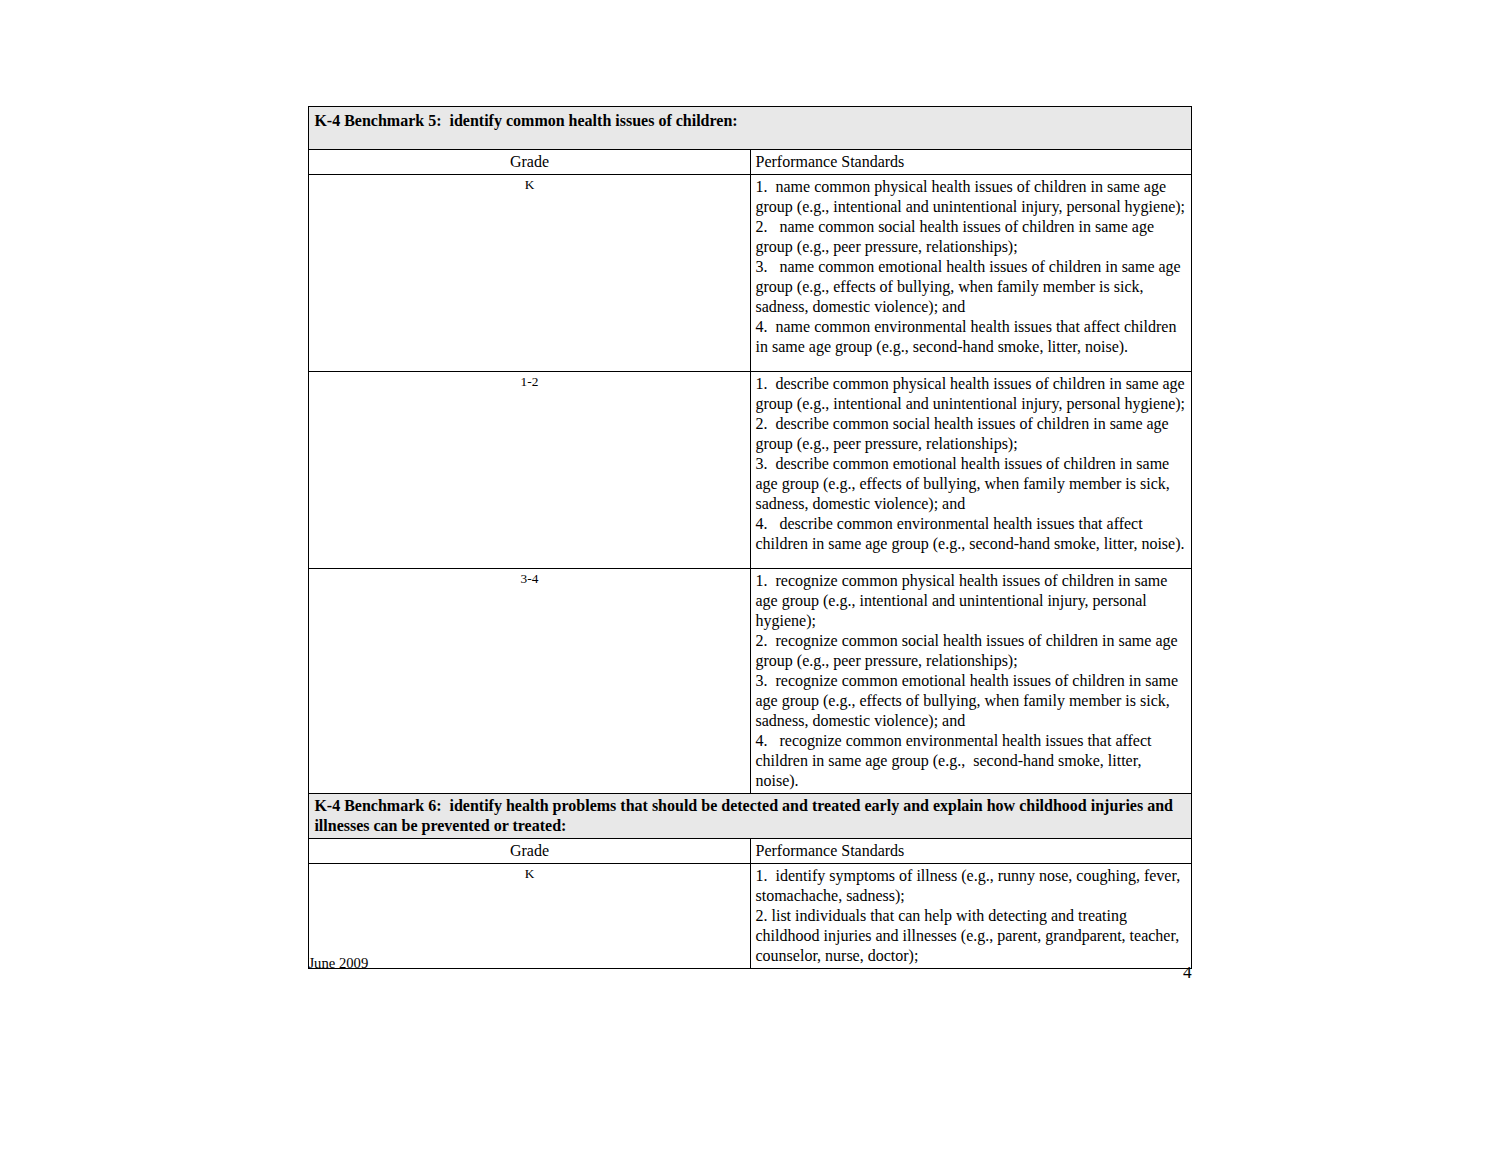| K-4 Benchmark 5: identify common health issues of children: |
| Grade | Performance Standards |
| K | 1. name common physical health issues of children in same age group (e.g., intentional and unintentional injury, personal hygiene); 2. name common social health issues of children in same age group (e.g., peer pressure, relationships); 3. name common emotional health issues of children in same age group (e.g., effects of bullying, when family member is sick, sadness, domestic violence); and 4. name common environmental health issues that affect children in same age group (e.g., second-hand smoke, litter, noise). |
| 1-2 | 1. describe common physical health issues of children in same age group (e.g., intentional and unintentional injury, personal hygiene); 2. describe common social health issues of children in same age group (e.g., peer pressure, relationships); 3. describe common emotional health issues of children in same age group (e.g., effects of bullying, when family member is sick, sadness, domestic violence); and 4. describe common environmental health issues that affect children in same age group (e.g., second-hand smoke, litter, noise). |
| 3-4 | 1. recognize common physical health issues of children in same age group (e.g., intentional and unintentional injury, personal hygiene); 2. recognize common social health issues of children in same age group (e.g., peer pressure, relationships); 3. recognize common emotional health issues of children in same age group (e.g., effects of bullying, when family member is sick, sadness, domestic violence); and 4. recognize common environmental health issues that affect children in same age group (e.g., second-hand smoke, litter, noise). |
| K-4 Benchmark 6: identify health problems that should be detected and treated early and explain how childhood injuries and illnesses can be prevented or treated: |
| Grade | Performance Standards |
| K | 1. identify symptoms of illness (e.g., runny nose, coughing, fever, stomachache, sadness); 2. list individuals that can help with detecting and treating childhood injuries and illnesses (e.g., parent, grandparent, teacher, counselor, nurse, doctor); |
June 2009 4